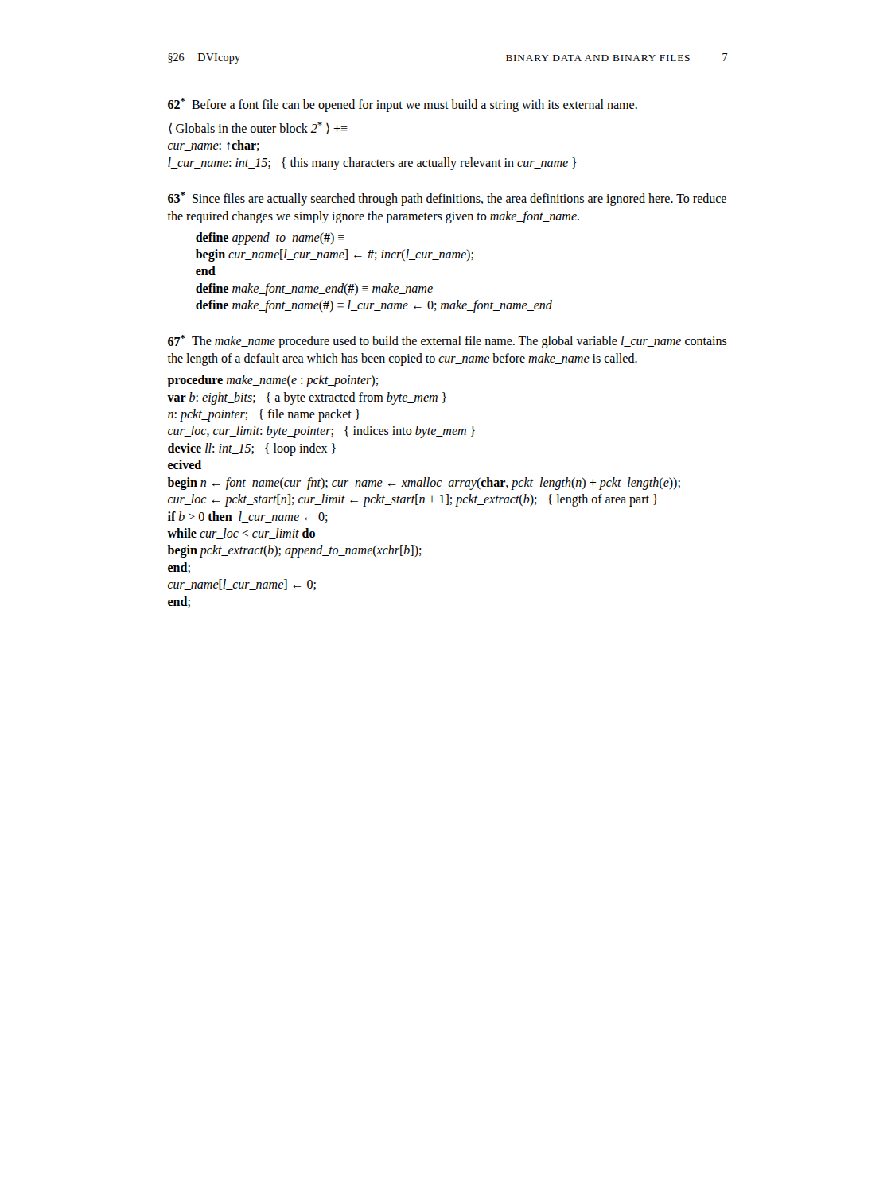§26 DVIcopy Binary data and binary files 7
62* Before a font file can be opened for input we must build a string with its external name.
⟨ Globals in the outer block 2* ⟩ +≡
cur_name: ↑char;
l_cur_name: int_15; { this many characters are actually relevant in cur_name }
63* Since files are actually searched through path definitions, the area definitions are ignored here. To reduce the required changes we simply ignore the parameters given to make_font_name.
define append_to_name(#) ≡
begin cur_name[l_cur_name] ← #; incr(l_cur_name);
end
define make_font_name_end(#) ≡ make_name
define make_font_name(#) ≡ l_cur_name ← 0; make_font_name_end
67* The make_name procedure used to build the external file name. The global variable l_cur_name contains the length of a default area which has been copied to cur_name before make_name is called.
procedure make_name(e : pckt_pointer);
var b: eight_bits; { a byte extracted from byte_mem }
n: pckt_pointer; { file name packet }
cur_loc, cur_limit: byte_pointer; { indices into byte_mem }
device ll: int_15; { loop index }
ecived
begin n ← font_name(cur_fnt); cur_name ← xmalloc_array(char, pckt_length(n) + pckt_length(e));
cur_loc ← pckt_start[n]; cur_limit ← pckt_start[n + 1]; pckt_extract(b); { length of area part }
if b > 0 then l_cur_name ← 0;
while cur_loc < cur_limit do
begin pckt_extract(b); append_to_name(xchr[b]);
end;
cur_name[l_cur_name] ← 0;
end;